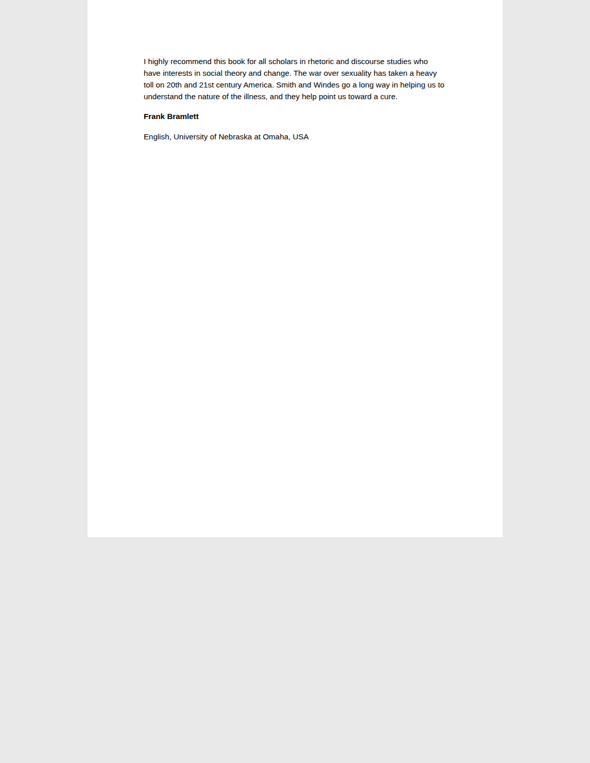I highly recommend this book for all scholars in rhetoric and discourse studies who have interests in social theory and change. The war over sexuality has taken a heavy toll on 20th and 21st century America. Smith and Windes go a long way in helping us to understand the nature of the illness, and they help point us toward a cure.
Frank Bramlett
English, University of Nebraska at Omaha, USA